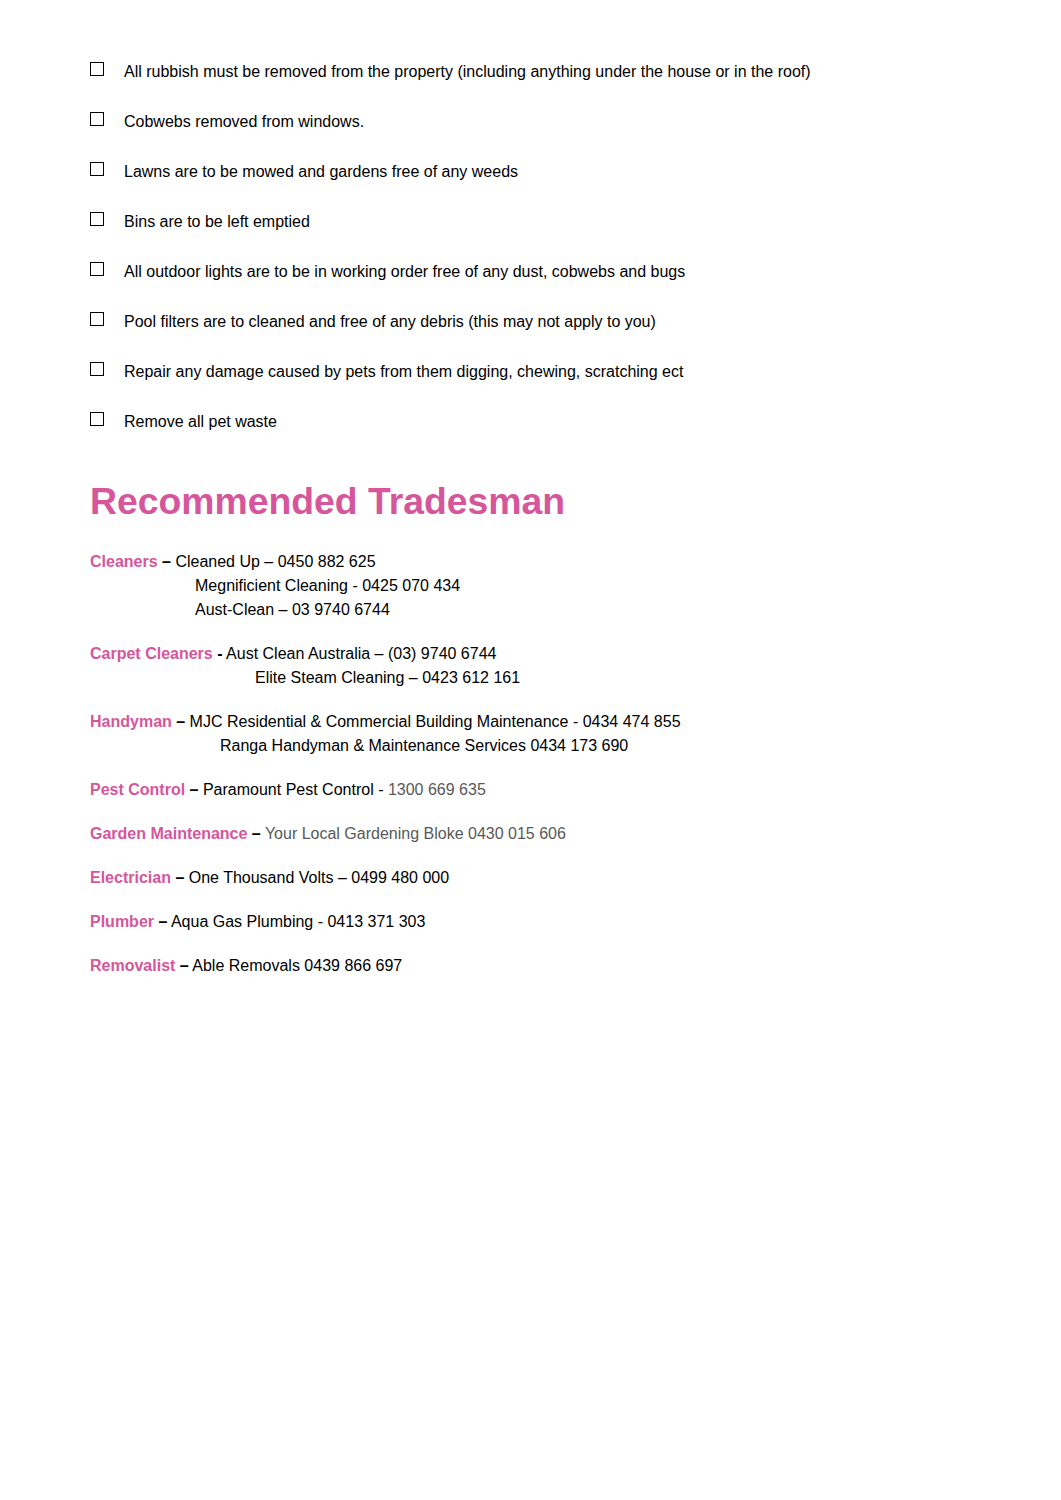All rubbish must be removed from the property (including anything under the house or in the roof)
Cobwebs removed from windows.
Lawns are to be mowed and gardens free of any weeds
Bins are to be left emptied
All outdoor lights are to be in working order free of any dust, cobwebs and bugs
Pool filters are to cleaned and free of any debris (this may not apply to you)
Repair any damage caused by pets from them digging, chewing, scratching ect
Remove all pet waste
Recommended Tradesman
Cleaners – Cleaned Up – 0450 882 625 Megnificient Cleaning - 0425 070 434 Aust-Clean – 03 9740 6744
Carpet Cleaners - Aust Clean Australia – (03) 9740 6744 Elite Steam Cleaning – 0423 612 161
Handyman – MJC Residential & Commercial Building Maintenance - 0434 474 855 Ranga Handyman & Maintenance Services 0434 173 690
Pest Control – Paramount Pest Control - 1300 669 635
Garden Maintenance – Your Local Gardening Bloke 0430 015 606
Electrician – One Thousand Volts – 0499 480 000
Plumber – Aqua Gas Plumbing - 0413 371 303
Removalist – Able Removals 0439 866 697